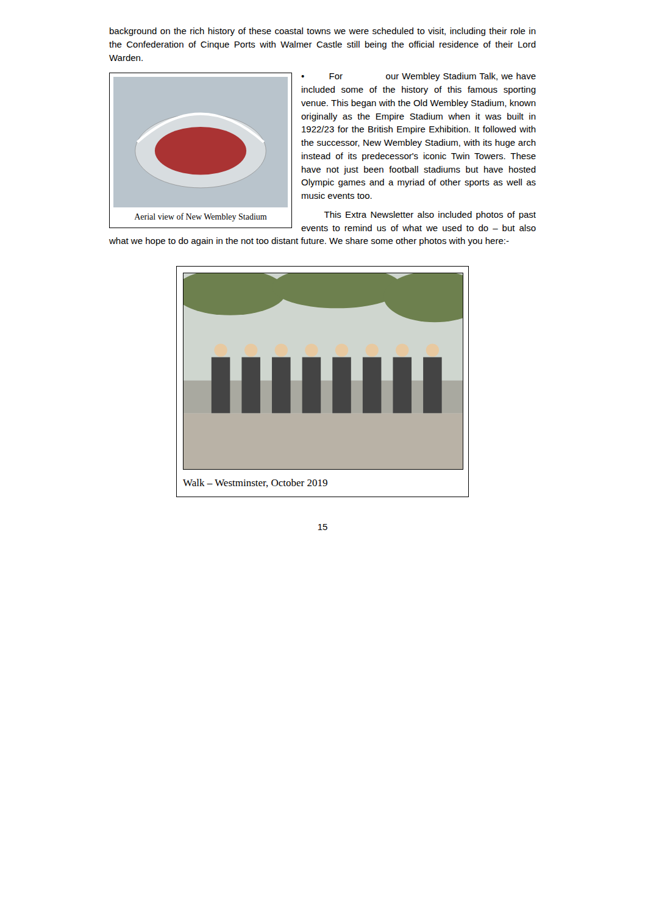background on the rich history of these coastal towns we were scheduled to visit, including their role in the Confederation of Cinque Ports with Walmer Castle still being the official residence of their Lord Warden.
Aerial view of New Wembley Stadium
• For our Wembley Stadium Talk, we have included some of the history of this famous sporting venue. This began with the Old Wembley Stadium, known originally as the Empire Stadium when it was built in 1922/23 for the British Empire Exhibition. It followed with the successor, New Wembley Stadium, with its huge arch instead of its predecessor's iconic Twin Towers. These have not just been football stadiums but have hosted Olympic games and a myriad of other sports as well as music events too.
This Extra Newsletter also included photos of past events to remind us of what we used to do – but also what we hope to do again in the not too distant future. We share some other photos with you here:-
Walk – Westminster, October 2019
15